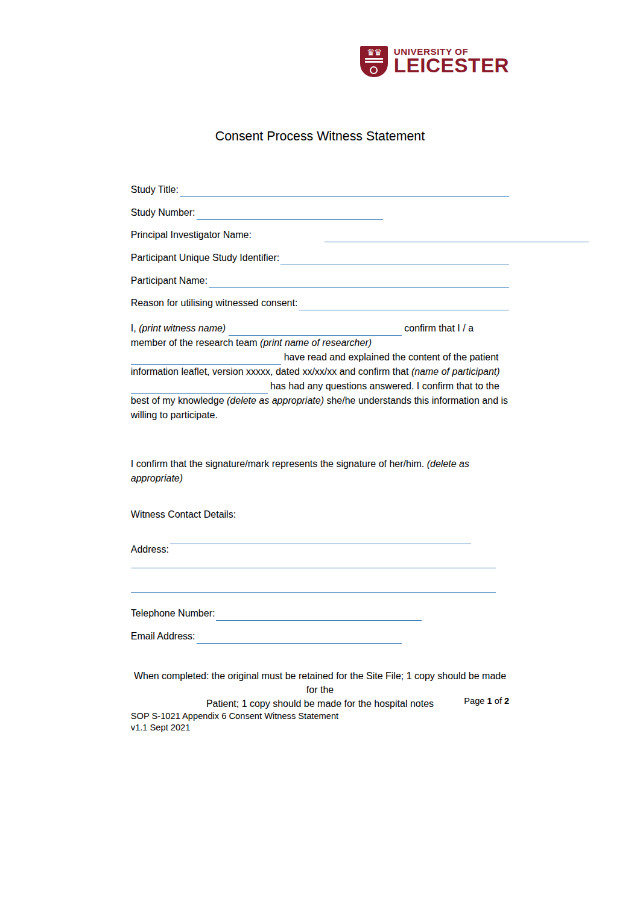♛♛
UNIVERSITY OF LEICESTER
Consent Process Witness Statement
Study Title:
Study Number:
Principal Investigator Name:
Participant Unique Study Identifier:
Participant Name:
Reason for utilising witnessed consent:
I, (print witness name) confirm that I / a member of the research team (print name of researcher) have read and explained the content of the patient information leaflet, version xxxxx, dated xx/xx/xx and confirm that (name of participant) has had any questions answered. I confirm that to the best of my knowledge (delete as appropriate) she/he understands this information and is willing to participate.
I confirm that the signature/mark represents the signature of her/him. (delete as appropriate)
Witness Contact Details:
Address:
Telephone Number:
Email Address:
When completed: the original must be retained for the Site File; 1 copy should be made for the
Patient; 1 copy should be made for the hospital notes
Page 1 of 2
SOP S-1021 Appendix 6 Consent Witness Statement
v1.1 Sept 2021